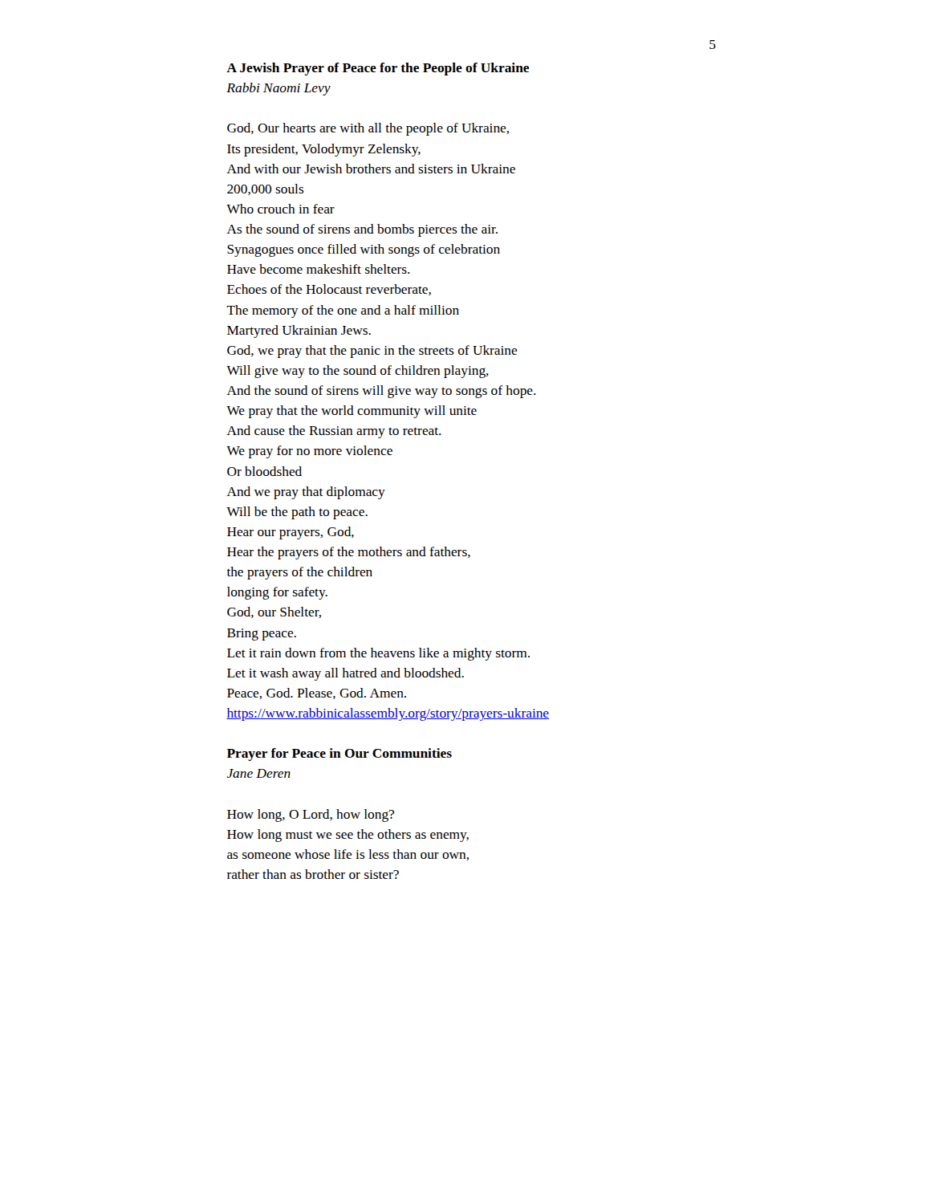5
A Jewish Prayer of Peace for the People of Ukraine
Rabbi Naomi Levy
God, Our hearts are with all the people of Ukraine,
Its president, Volodymyr Zelensky,
And with our Jewish brothers and sisters in Ukraine
200,000 souls
Who crouch in fear
As the sound of sirens and bombs pierces the air.
Synagogues once filled with songs of celebration
Have become makeshift shelters.
Echoes of the Holocaust reverberate,
The memory of the one and a half million
Martyred Ukrainian Jews.
God, we pray that the panic in the streets of Ukraine
Will give way to the sound of children playing,
And the sound of sirens will give way to songs of hope.
We pray that the world community will unite
And cause the Russian army to retreat.
We pray for no more violence
Or bloodshed
And we pray that diplomacy
Will be the path to peace.
Hear our prayers, God,
Hear the prayers of the mothers and fathers,
the prayers of the children
longing for safety.
God, our Shelter,
Bring peace.
Let it rain down from the heavens like a mighty storm.
Let it wash away all hatred and bloodshed.
Peace, God. Please, God. Amen.
https://www.rabbinicalassembly.org/story/prayers-ukraine
Prayer for Peace in Our Communities
Jane Deren
How long, O Lord, how long?
How long must we see the others as enemy,
as someone whose life is less than our own,
rather than as brother or sister?